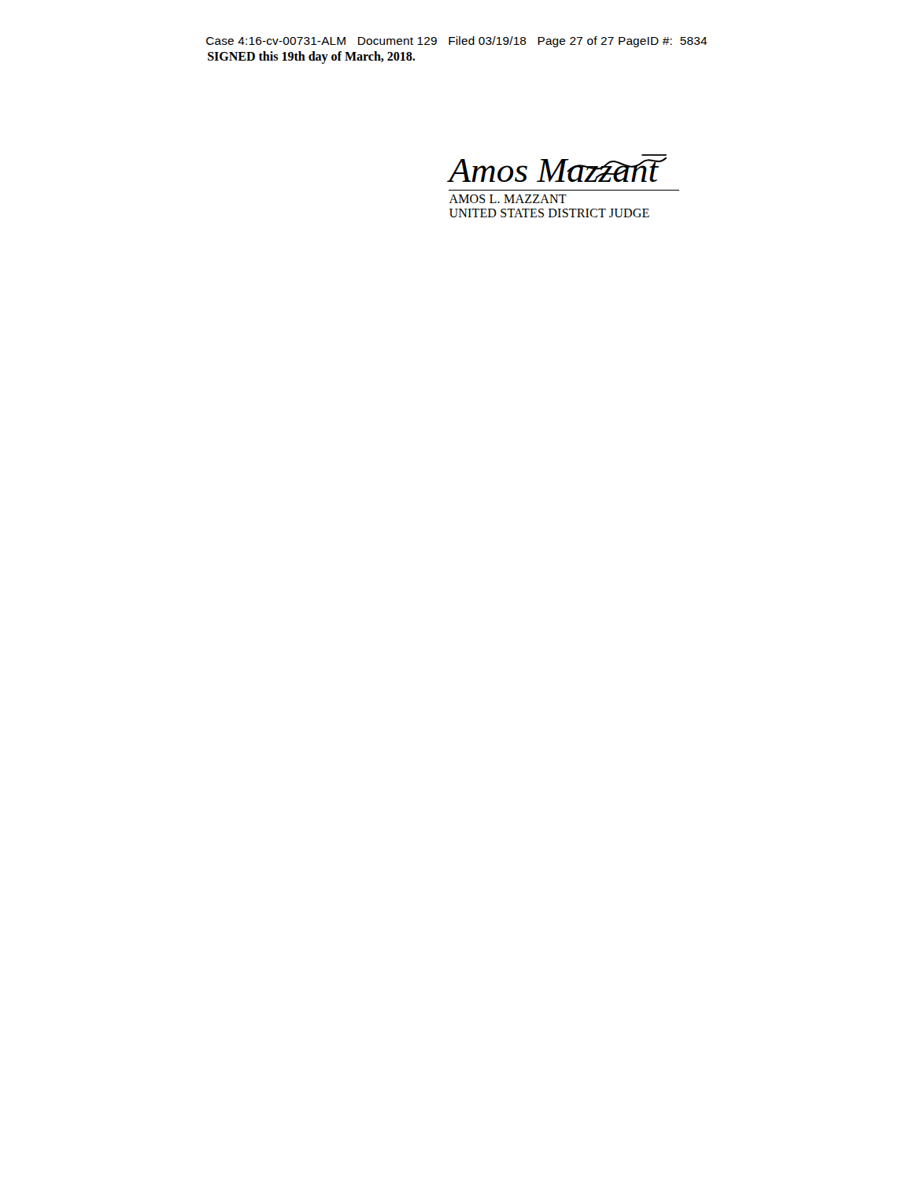Case 4:16-cv-00731-ALM Document 129 Filed 03/19/18 Page 27 of 27 PageID #: 5834
SIGNED this 19th day of March, 2018.
Amos Mazzant
AMOS L. MAZZANT
UNITED STATES DISTRICT JUDGE